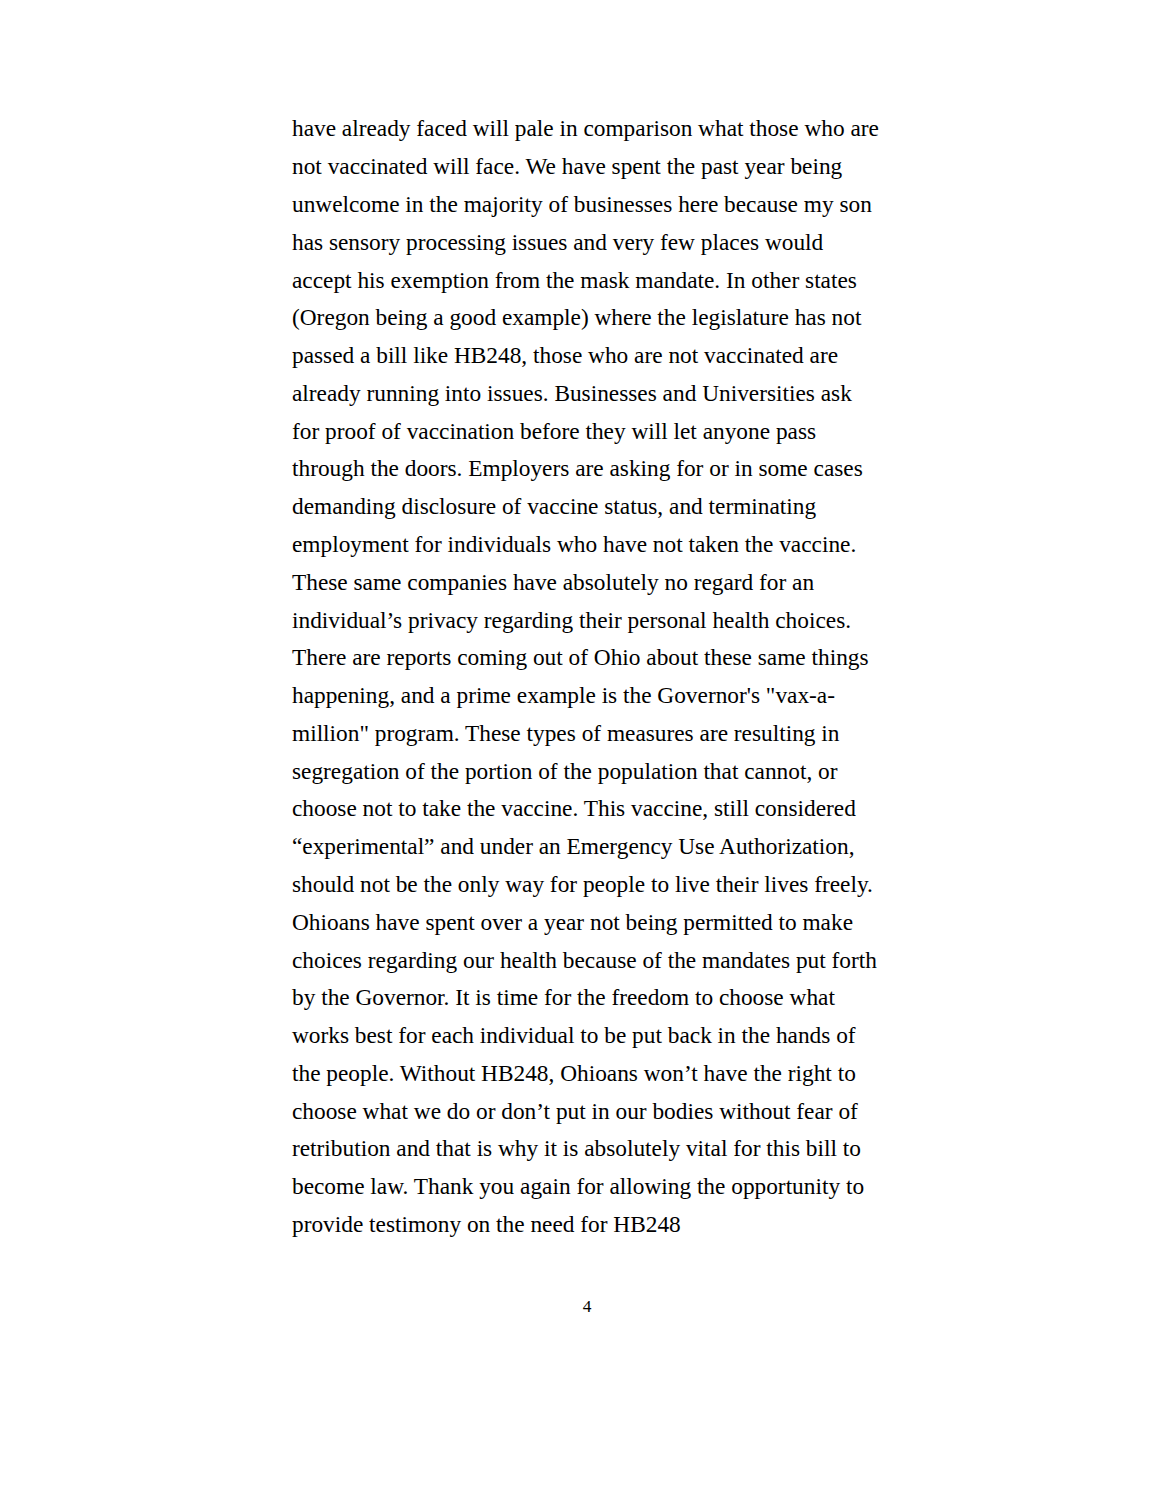have already faced will pale in comparison what those who are not vaccinated will face. We have spent the past year being unwelcome in the majority of businesses here because my son has sensory processing issues and very few places would accept his exemption from the mask mandate. In other states (Oregon being a good example) where the legislature has not passed a bill like HB248, those who are not vaccinated are already running into issues. Businesses and Universities ask for proof of vaccination before they will let anyone pass through the doors. Employers are asking for or in some cases demanding disclosure of vaccine status, and terminating employment for individuals who have not taken the vaccine. These same companies have absolutely no regard for an individual’s privacy regarding their personal health choices. There are reports coming out of Ohio about these same things happening, and a prime example is the Governor's "vax-a-million" program. These types of measures are resulting in segregation of the portion of the population that cannot, or choose not to take the vaccine. This vaccine, still considered “experimental” and under an Emergency Use Authorization, should not be the only way for people to live their lives freely. Ohioans have spent over a year not being permitted to make choices regarding our health because of the mandates put forth by the Governor. It is time for the freedom to choose what works best for each individual to be put back in the hands of the people. Without HB248, Ohioans won’t have the right to choose what we do or don’t put in our bodies without fear of retribution and that is why it is absolutely vital for this bill to become law. Thank you again for allowing the opportunity to provide testimony on the need for HB248
4